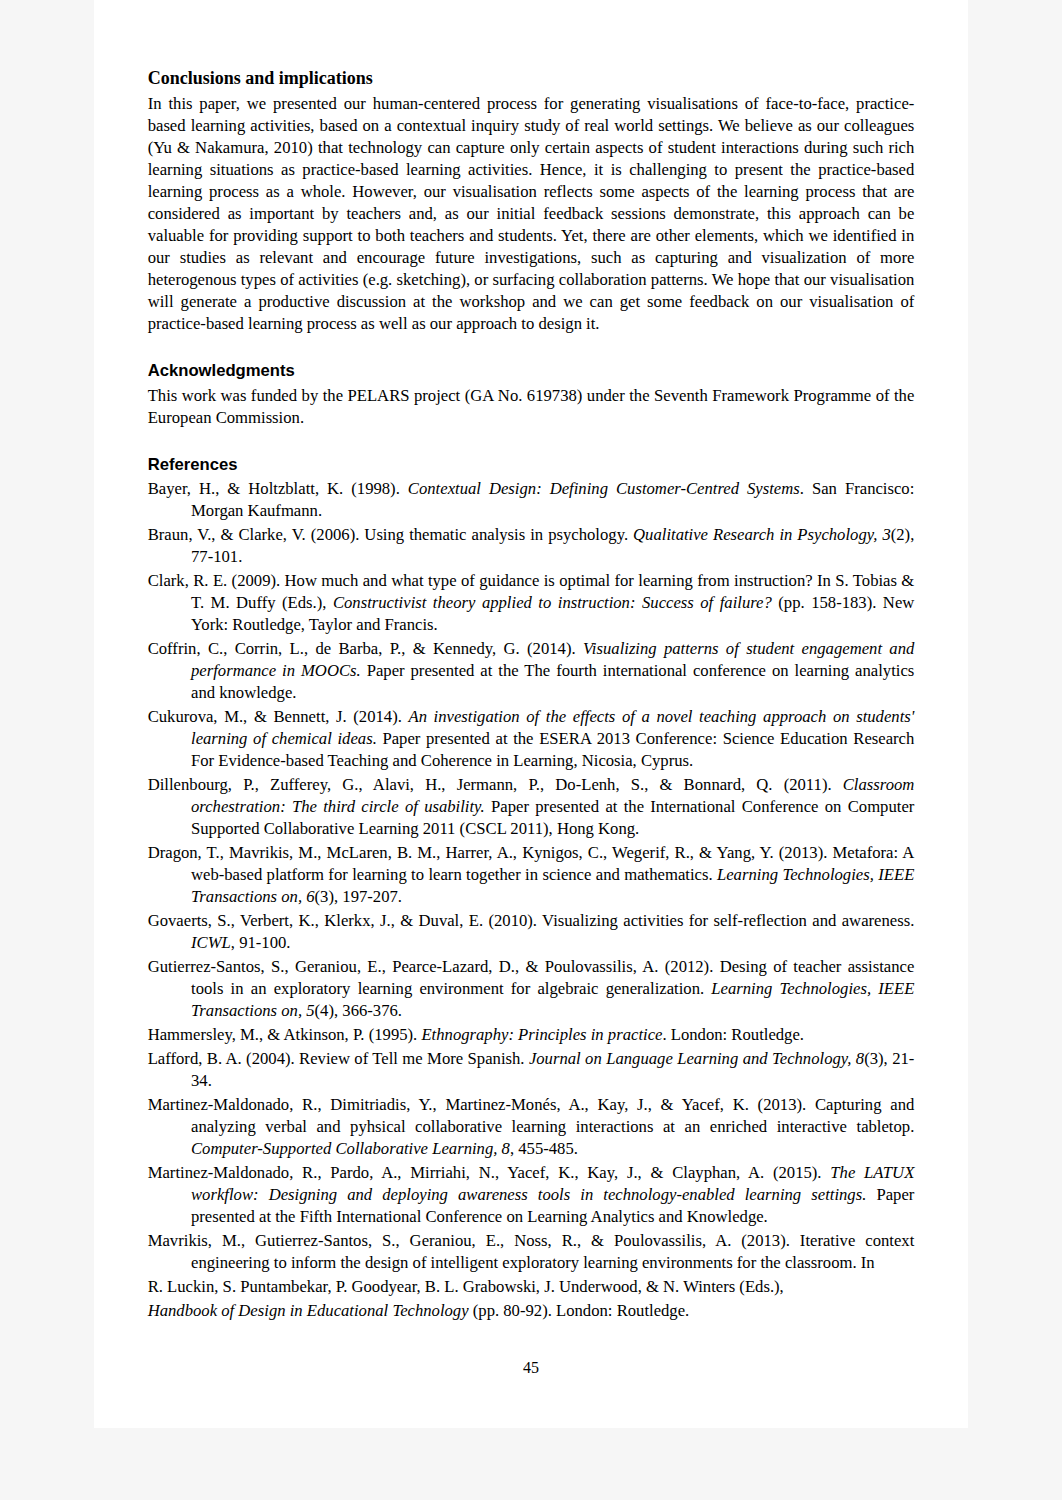Conclusions and implications
In this paper, we presented our human-centered process for generating visualisations of face-to-face, practice- based learning activities, based on a contextual inquiry study of real world settings. We believe as our colleagues (Yu & Nakamura, 2010) that technology can capture only certain aspects of student interactions during such rich learning situations as practice-based learning activities. Hence, it is challenging to present the practice-based learning process as a whole. However, our visualisation reflects some aspects of the learning process that are considered as important by teachers and, as our initial feedback sessions demonstrate, this approach can be valuable for providing support to both teachers and students. Yet, there are other elements, which we identified in our studies as relevant and encourage future investigations, such as capturing and visualization of more heterogenous types of activities (e.g. sketching), or surfacing collaboration patterns. We hope that our visualisation will generate a productive discussion at the workshop and we can get some feedback on our visualisation of practice-based learning process as well as our approach to design it.
Acknowledgments
This work was funded by the PELARS project (GA No. 619738) under the Seventh Framework Programme of the European Commission.
References
Bayer, H., & Holtzblatt, K. (1998). Contextual Design: Defining Customer-Centred Systems. San Francisco: Morgan Kaufmann.
Braun, V., & Clarke, V. (2006). Using thematic analysis in psychology. Qualitative Research in Psychology, 3(2), 77-101.
Clark, R. E. (2009). How much and what type of guidance is optimal for learning from instruction? In S. Tobias & T. M. Duffy (Eds.), Constructivist theory applied to instruction: Success of failure? (pp. 158-183). New York: Routledge, Taylor and Francis.
Coffrin, C., Corrin, L., de Barba, P., & Kennedy, G. (2014). Visualizing patterns of student engagement and performance in MOOCs. Paper presented at the The fourth international conference on learning analytics and knowledge.
Cukurova, M., & Bennett, J. (2014). An investigation of the effects of a novel teaching approach on students' learning of chemical ideas. Paper presented at the ESERA 2013 Conference: Science Education Research For Evidence-based Teaching and Coherence in Learning, Nicosia, Cyprus.
Dillenbourg, P., Zufferey, G., Alavi, H., Jermann, P., Do-Lenh, S., & Bonnard, Q. (2011). Classroom orchestration: The third circle of usability. Paper presented at the International Conference on Computer Supported Collaborative Learning 2011 (CSCL 2011), Hong Kong.
Dragon, T., Mavrikis, M., McLaren, B. M., Harrer, A., Kynigos, C., Wegerif, R., & Yang, Y. (2013). Metafora: A web-based platform for learning to learn together in science and mathematics. Learning Technologies, IEEE Transactions on, 6(3), 197-207.
Govaerts, S., Verbert, K., Klerkx, J., & Duval, E. (2010). Visualizing activities for self-reflection and awareness. ICWL, 91-100.
Gutierrez-Santos, S., Geraniou, E., Pearce-Lazard, D., & Poulovassilis, A. (2012). Desing of teacher assistance tools in an exploratory learning environment for algebraic generalization. Learning Technologies, IEEE Transactions on, 5(4), 366-376.
Hammersley, M., & Atkinson, P. (1995). Ethnography: Principles in practice. London: Routledge.
Lafford, B. A. (2004). Review of Tell me More Spanish. Journal on Language Learning and Technology, 8(3), 21-34.
Martinez-Maldonado, R., Dimitriadis, Y., Martinez-Monés, A., Kay, J., & Yacef, K. (2013). Capturing and analyzing verbal and pyhsical collaborative learning interactions at an enriched interactive tabletop. Computer-Supported Collaborative Learning, 8, 455-485.
Martinez-Maldonado, R., Pardo, A., Mirriahi, N., Yacef, K., Kay, J., & Clayphan, A. (2015). The LATUX workflow: Designing and deploying awareness tools in technology-enabled learning settings. Paper presented at the Fifth International Conference on Learning Analytics and Knowledge.
Mavrikis, M., Gutierrez-Santos, S., Geraniou, E., Noss, R., & Poulovassilis, A. (2013). Iterative context engineering to inform the design of intelligent exploratory learning environments for the classroom. In
R. Luckin, S. Puntambekar, P. Goodyear, B. L. Grabowski, J. Underwood, & N. Winters (Eds.),
Handbook of Design in Educational Technology (pp. 80-92). London: Routledge.
45